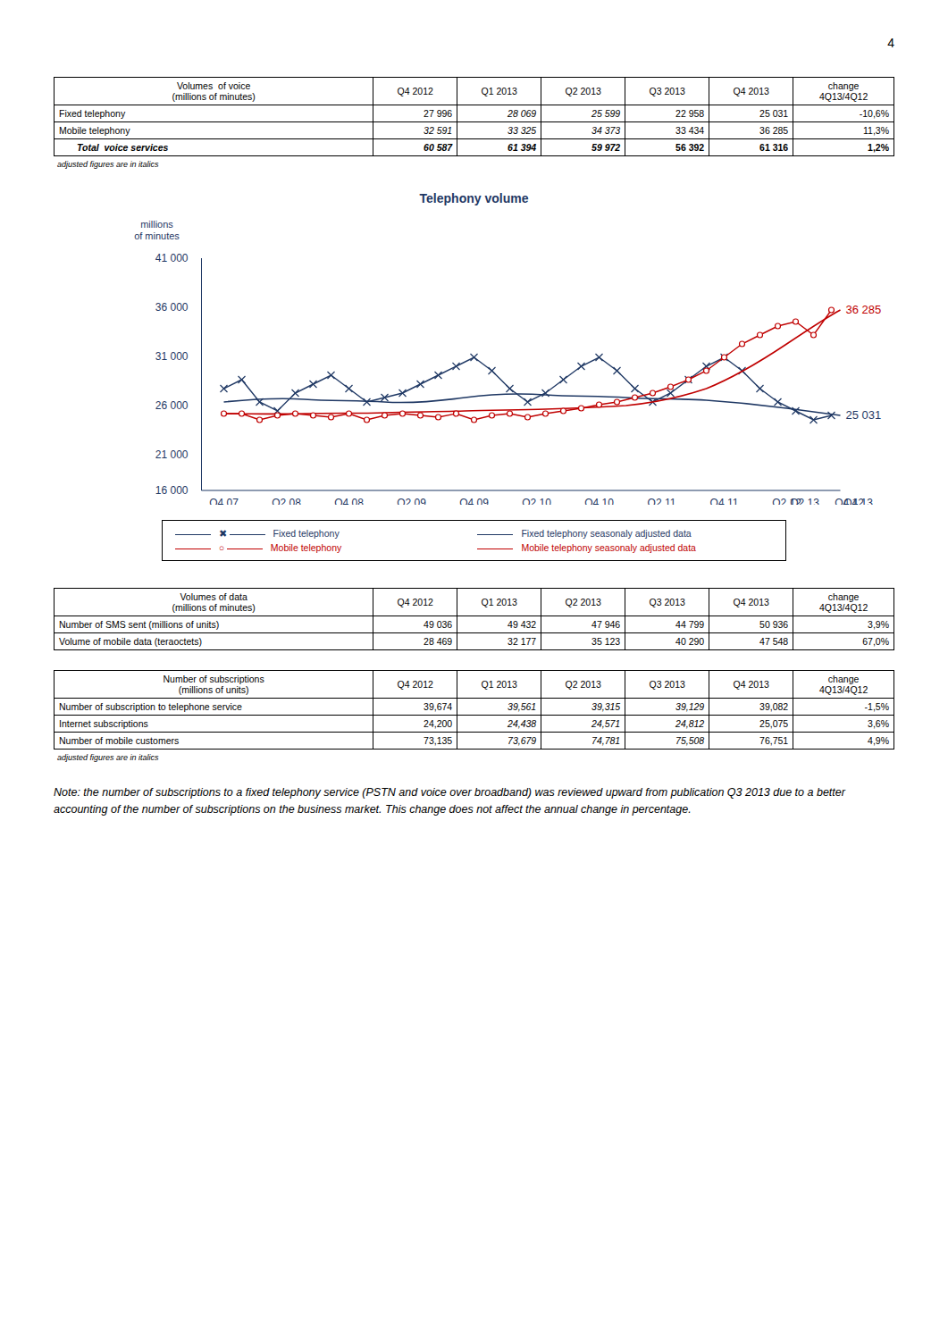4
| Volumes of voice (millions of minutes) | Q4 2012 | Q1 2013 | Q2 2013 | Q3 2013 | Q4 2013 | change 4Q13/4Q12 |
| --- | --- | --- | --- | --- | --- | --- |
| Fixed telephony | 27 996 | 28 069 | 25 599 | 22 958 | 25 031 | -10,6% |
| Mobile telephony | 32 591 | 33 325 | 34 373 | 33 434 | 36 285 | 11,3% |
| Total voice services | 60 587 | 61 394 | 59 972 | 56 392 | 61 316 | 1,2% |
adjusted figures are in italics
Telephony volume
millions of minutes 41 000 36 000 31 000 26 000 21 000 16 000 Q4 07 Q2 08 Q4 08 Q2 09 Q4 09 Q2 10 Q4 10 Q2 11 Q4 11 Q2 12 Q4 12 36 285 25 031 Q2 13 Q4 13
| ✖ Fixed telephony | Fixed telephony seasonaly adjusted data |
| ○ Mobile telephony | Mobile telephony seasonaly adjusted data |
| Volumes of data (millions of minutes) | Q4 2012 | Q1 2013 | Q2 2013 | Q3 2013 | Q4 2013 | change 4Q13/4Q12 |
| --- | --- | --- | --- | --- | --- | --- |
| Number of SMS sent (millions of units) | 49 036 | 49 432 | 47 946 | 44 799 | 50 936 | 3,9% |
| Volume of mobile data (teraoctets) | 28 469 | 32 177 | 35 123 | 40 290 | 47 548 | 67,0% |
| Number of subscriptions (millions of units) | Q4 2012 | Q1 2013 | Q2 2013 | Q3 2013 | Q4 2013 | change 4Q13/4Q12 |
| --- | --- | --- | --- | --- | --- | --- |
| Number of subscription to telephone service | 39,674 | 39,561 | 39,315 | 39,129 | 39,082 | -1,5% |
| Internet subscriptions | 24,200 | 24,438 | 24,571 | 24,812 | 25,075 | 3,6% |
| Number of mobile customers | 73,135 | 73,679 | 74,781 | 75,508 | 76,751 | 4,9% |
adjusted figures are in italics
Note: the number of subscriptions to a fixed telephony service (PSTN and voice over broadband) was reviewed upward from publication Q3 2013 due to a better accounting of the number of subscriptions on the business market. This change does not affect the annual change in percentage.